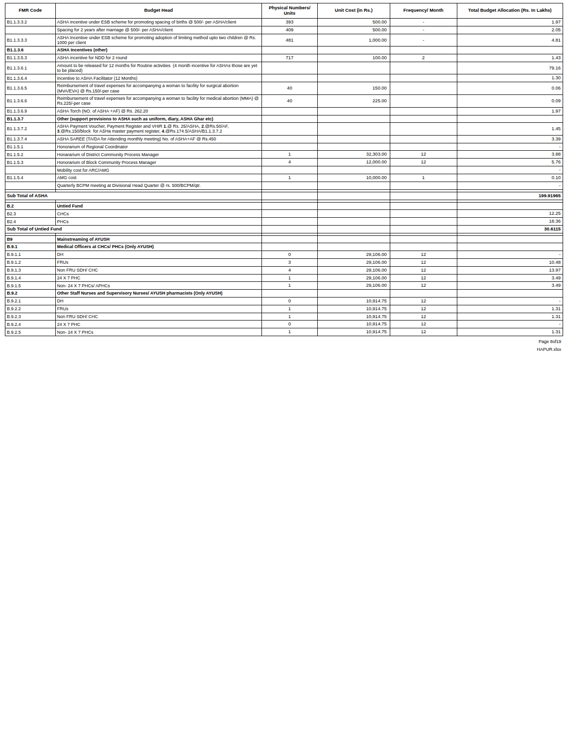| FMR Code | Budget Head | Physical Numbers/ Units | Unit Cost (in Rs.) | Frequency/ Month | Total Budget Allocation (Rs. In Lakhs) |
| --- | --- | --- | --- | --- | --- |
| B1.1.3.3.2 | ASHA incentive under ESB scheme for promoting spacing of births @ 500/- per ASHA/client | 393 | 500.00 | - | 1.97 |
| | Spacing for 2 years after marriage @ 500/- per ASHA/client | 409 | 500.00 | - | 2.05 |
| B1.1.3.3.3 | ASHA Incentive under ESB scheme for promoting adoption of limiting method upto two children @ Rs. 1000 per client | 481 | 1,000.00 | - | 4.81 |
| B1.1.3.6 | ASHA Incentives (other) | | | | |
| B1.1.3.5.3 | ASHA incentive for NDD for 2 round | 717 | 100.00 | 2 | 1.43 |
| B1.1.3.6.1 | Amount to be released for 12 months for Routine activities (4 month incentive for ASHAs those are yet to be placed) | | | | 79.16 |
| B1.1.3.6.4 | Incentive to ASHA Facilitator (12 Months) | | | | 1.30 |
| B1.1.3.6.5 | Reimbursement of travel expenses for accompanying a woman to facility for surgical abortion (MVA/EVA) @ Rs.150/-per case | 40 | 150.00 | | 0.06 |
| B1.1.3.6.6 | Reimbursement of travel expenses for accompanying a woman to facility for medical abortion (MMA) @ Rs.225/-per case | 40 | 225.00 | | 0.09 |
| B1.1.3.6.9 | ASHA Torch (NO. of ASHA +AF) @ Rs. 262.20 | | | | 1.97 |
| B1.1.3.7 | Other (support provisions to ASHA such as uniform, diary, ASHA Ghar etc) | | | | |
| B1.1.3.7.2 | ASHA Payment Voucher, Payment Register and VHIR 1 .@ Rs. 25/ASHA, 2 .@Rs.50/AF, 3 .@Rs.150/block for ASHa master payment register, 4 .@Rs.174.5/ASHA/B1.1.3.7.2 | | | | 1.45 |
| B1.1.3.7.4 | ASHA SAREE (TA/DA for Attending monthly meeting) No. of ASHA+AF @ Rs.450 | | | | 3.39 |
| B1.1.5.1 | Honorarium of Regional Coordinator | | | | - |
| B1.1.5.2 | Honararium of District Community Process Manager | 1 | 32,303.00 | 12 | 3.88 |
| B1.1.5.3 | Honorarium of Block Community Process Manager | 4 | 12,000.00 | 12 | 5.76 |
| | Mobility cost for ARC/AMG | | | | - |
| B1.1.5.4 | AMG cost | 1 | 10,000.00 | 1 | 0.10 |
| | Quarterly BCPM meeting at Divisional Head Quarter @ rs. 500/BCPM/qtr. | | | | - |
| Sub Total of ASHA | | | | 199.91965 |
| B.2 | Untied Fund | | | | |
| B2.3 | CHCs | | | | 12.25 |
| B2.4 | PHCs | | | | 18.36 |
| Sub Total of Untied Fund | | | | 30.6115 |
| B9 | Mainstreaming of AYUSH | | | | |
| B.9.1 | Medical Officers at CHCs/ PHCs (Only AYUSH) | | | | |
| B.9.1.1 | DH | 0 | 29,106.00 | 12 | - |
| B.9.1.2 | FRUs | 3 | 29,106.00 | 12 | 10.48 |
| B.9.1.3 | Non FRU SDH/ CHC | 4 | 29,106.00 | 12 | 13.97 |
| B.9.1.4 | 24 X 7 PHC | 1 | 29,106.00 | 12 | 3.49 |
| B.9.1.5 | Non- 24 X 7 PHCs/ APHCs | 1 | 29,106.00 | 12 | 3.49 |
| B.9.2 | Other Staff Nurses and Supervisory Nurses/ AYUSH pharmacists (Only AYUSH) | | | | |
| B.9.2.1 | DH | 0 | 10,914.75 | 12 | - |
| B.9.2.2 | FRUs | 1 | 10,914.75 | 12 | 1.31 |
| B.9.2.3 | Non FRU SDH/ CHC | 1 | 10,914.75 | 12 | 1.31 |
| B.9.2.4 | 24 X 7 PHC | 0 | 10,914.75 | 12 | - |
| B.9.2.5 | Non- 24 X 7 PHCs | 1 | 10,914.75 | 12 | 1.31 |
Page 8of19
HAPUR.xlsx